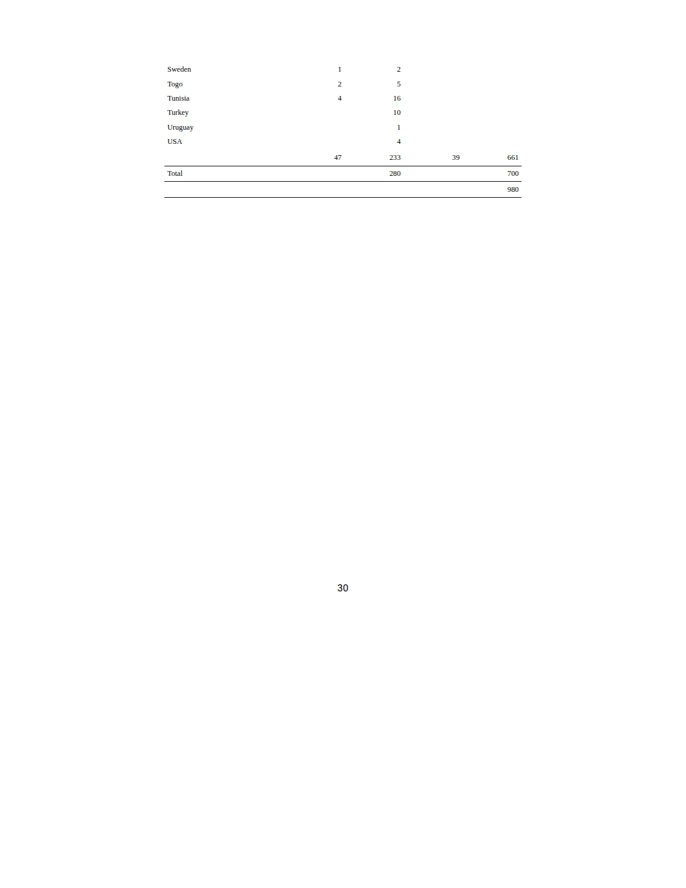| Sweden | 1 | 2 | | |
| Togo | 2 | 5 | | |
| Tunisia | 4 | 16 | | |
| Turkey | | 10 | | |
| Uruguay | | 1 | | |
| USA | | 4 | | |
| | 47 | 233 | 39 | 661 |
| Total | | 280 | | 700 |
| | | | | 980 |
30